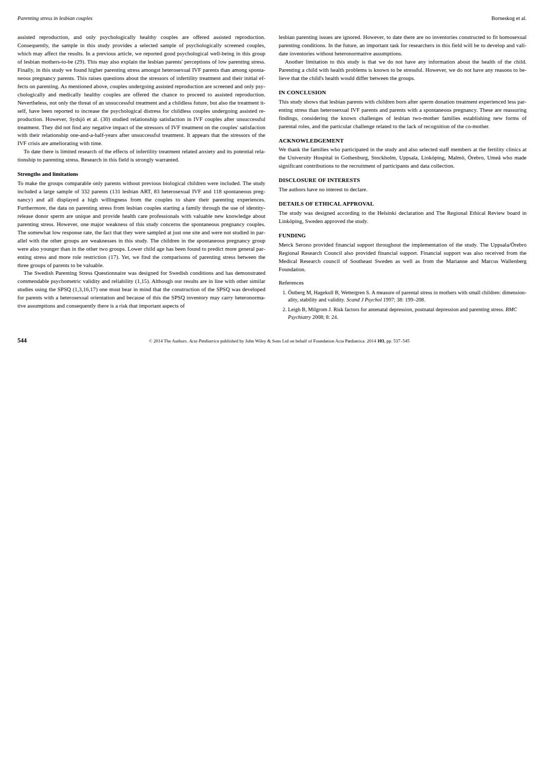Parenting stress in lesbian couples
Borneskog et al.
assisted reproduction, and only psychologically healthy couples are offered assisted reproduction. Consequently, the sample in this study provides a selected sample of psychologically screened couples, which may affect the results. In a previous article, we reported good psychological well-being in this group of lesbian mothers-to-be (29). This may also explain the lesbian parents' perceptions of low parenting stress. Finally, in this study we found higher parenting stress amongst heterosexual IVF parents than among spontaneous pregnancy parents. This raises questions about the stressors of infertility treatment and their initial effects on parenting. As mentioned above, couples undergoing assisted reproduction are screened and only psychologically and medically healthy couples are offered the chance to proceed to assisted reproduction. Nevertheless, not only the threat of an unsuccessful treatment and a childless future, but also the treatment itself, have been reported to increase the psychological distress for childless couples undergoing assisted reproduction. However, Sydsjö et al. (30) studied relationship satisfaction in IVF couples after unsuccessful treatment. They did not find any negative impact of the stressors of IVF treatment on the couples' satisfaction with their relationship one-and-a-half-years after unsuccessful treatment. It appears that the stressors of the IVF crisis are ameliorating with time.
To date there is limited research of the effects of infertility treatment related anxiety and its potential relationship to parenting stress. Research in this field is strongly warranted.
Strengths and limitations
To make the groups comparable only parents without previous biological children were included. The study included a large sample of 332 parents (131 lesbian ART, 83 heterosexual IVF and 118 spontaneous pregnancy) and all displayed a high willingness from the couples to share their parenting experiences. Furthermore, the data on parenting stress from lesbian couples starting a family through the use of identity-release donor sperm are unique and provide health care professionals with valuable new knowledge about parenting stress. However, one major weakness of this study concerns the spontaneous pregnancy couples. The somewhat low response rate, the fact that they were sampled at just one site and were not studied in parallel with the other groups are weaknesses in this study. The children in the spontaneous pregnancy group were also younger than in the other two groups. Lower child age has been found to predict more general parenting stress and more role restriction (17). Yet, we find the comparisons of parenting stress between the three groups of parents to be valuable.
The Swedish Parenting Stress Questionnaire was designed for Swedish conditions and has demonstrated commendable psychometric validity and reliability (1,15). Although our results are in line with other similar studies using the SPSQ (1,3,16,17) one must bear in mind that the construction of the SPSQ was developed for parents with a heterosexual orientation and because of this the SPSQ inventory may carry heteronormative assumptions and consequently there is a risk that important aspects of
lesbian parenting issues are ignored. However, to date there are no inventories constructed to fit homosexual parenting conditions. In the future, an important task for researchers in this field will be to develop and validate inventories without heteronormative assumptions.
Another limitation to this study is that we do not have any information about the health of the child. Parenting a child with health problems is known to be stressful. However, we do not have any reasons to believe that the child's health would differ between the groups.
In conclusion
This study shows that lesbian parents with children born after sperm donation treatment experienced less parenting stress than heterosexual IVF parents and parents with a spontaneous pregnancy. These are reassuring findings, considering the known challenges of lesbian two-mother families establishing new forms of parental roles, and the particular challenge related to the lack of recognition of the co-mother.
Acknowledgement
We thank the families who participated in the study and also selected staff members at the fertility clinics at the University Hospital in Gothenburg, Stockholm, Uppsala, Linköping, Malmö, Örebro, Umeå who made significant contributions to the recruitment of participants and data collection.
Disclosure of interests
The authors have no interest to declare.
Details of ethical approval
The study was designed according to the Helsinki declaration and The Regional Ethical Review board in Linköping, Sweden approved the study.
Funding
Merck Serono provided financial support throughout the implementation of the study. The Uppsala/Örebro Regional Research Council also provided financial support. Financial support was also received from the Medical Research council of Southeast Sweden as well as from the Marianne and Marcus Wallenberg Foundation.
References
Östberg M, Hagekull B, Wettergren S. A measure of parental stress in mothers with small children: dimensionality, stability and validity. Scand J Psychol 1997; 38: 199–208.
Leigh B, Milgrom J. Risk factors for antenatal depression, postnatal depression and parenting stress. BMC Psychiatry 2008; 8: 24.
544
© 2014 The Authors. Acta Pædiatrica published by John Wiley & Sons Ltd on behalf of Foundation Acta Pædiatrica. 2014 103, pp. 537–545